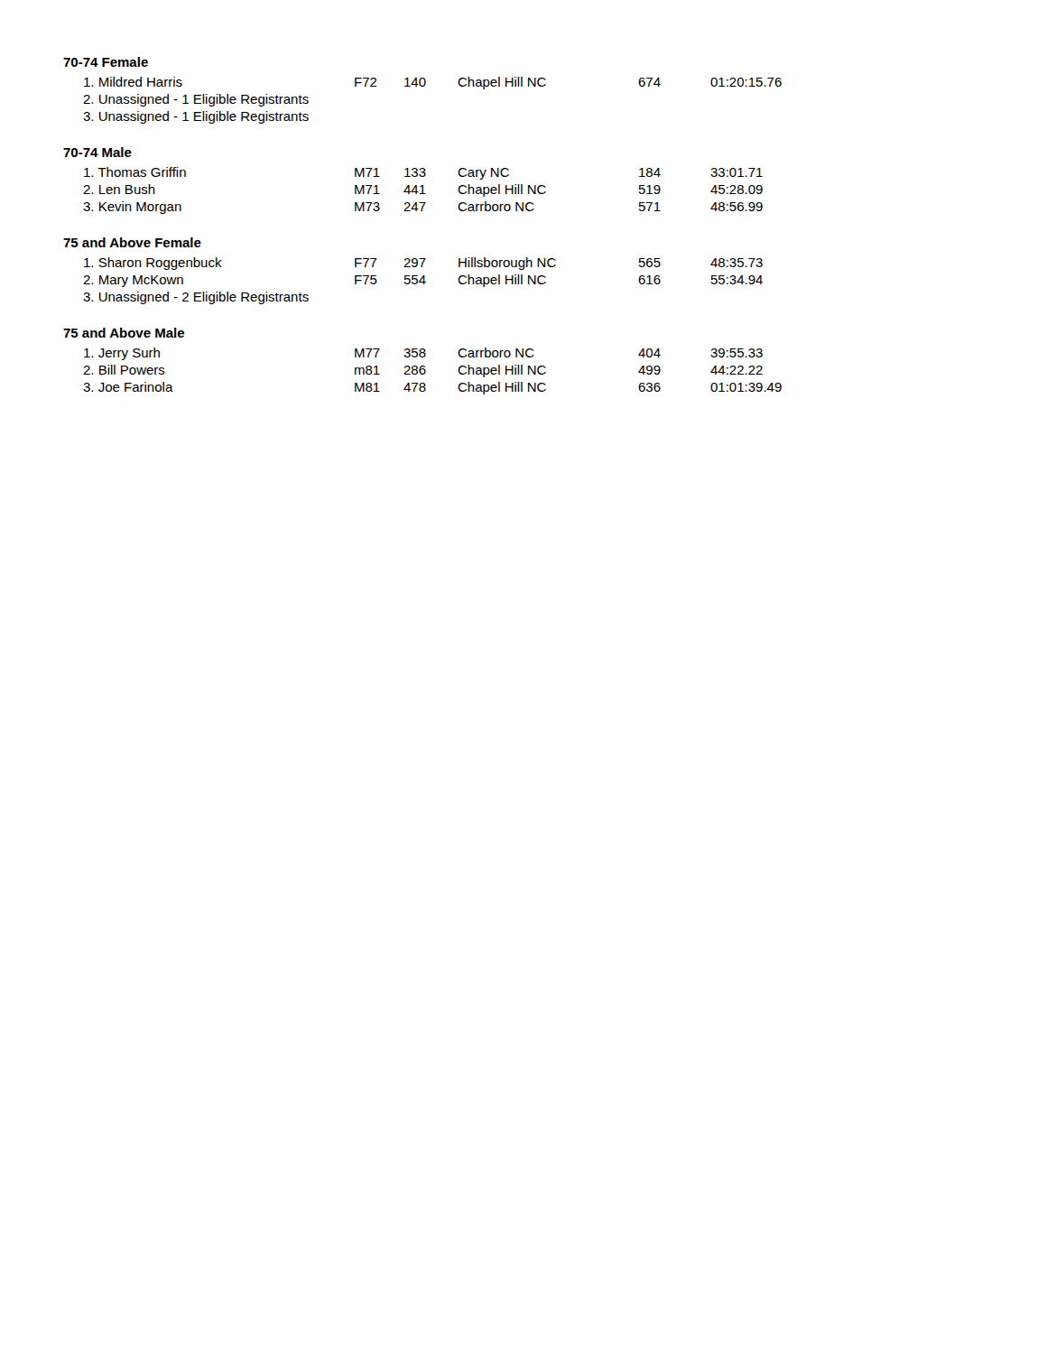70-74 Female
| 1. Mildred Harris | F72 | 140 | Chapel Hill NC | 674 | 01:20:15.76 |
| 2. Unassigned - 1 Eligible Registrants |
| 3. Unassigned - 1 Eligible Registrants |
70-74 Male
| 1. Thomas Griffin | M71 | 133 | Cary NC | 184 | 33:01.71 |
| 2. Len Bush | M71 | 441 | Chapel Hill NC | 519 | 45:28.09 |
| 3. Kevin Morgan | M73 | 247 | Carrboro NC | 571 | 48:56.99 |
75 and Above Female
| 1. Sharon Roggenbuck | F77 | 297 | Hillsborough NC | 565 | 48:35.73 |
| 2. Mary McKown | F75 | 554 | Chapel Hill NC | 616 | 55:34.94 |
| 3. Unassigned - 2 Eligible Registrants |
75 and Above Male
| 1. Jerry Surh | M77 | 358 | Carrboro NC | 404 | 39:55.33 |
| 2. Bill Powers | m81 | 286 | Chapel Hill NC | 499 | 44:22.22 |
| 3. Joe Farinola | M81 | 478 | Chapel Hill NC | 636 | 01:01:39.49 |